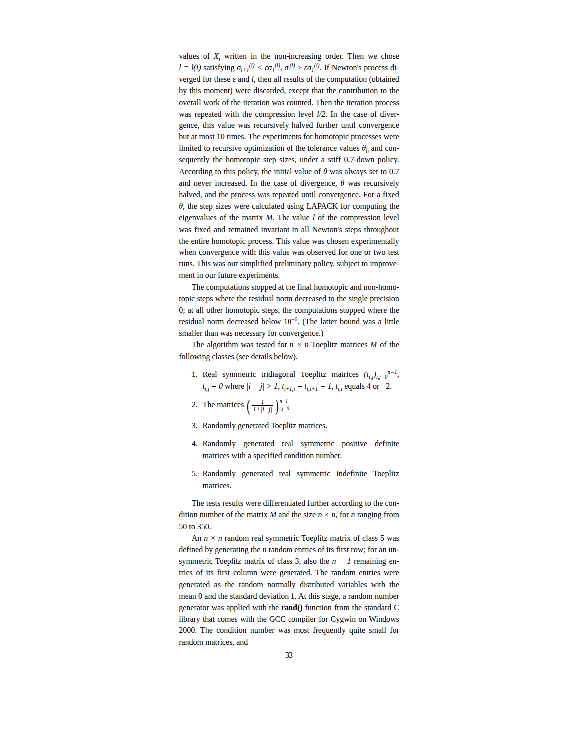values of Xi written in the non-increasing order. Then we chose l = l(i) satisfying σl+1(i) < εσ1(i), σl(i) ≥ εσ1(i). If Newton's process diverged for these ε and l, then all results of the computation (obtained by this moment) were discarded, except that the contribution to the overall work of the iteration was counted. Then the iteration process was repeated with the compression level l/2. In the case of divergence, this value was recursively halved further until convergence but at most 10 times. The experiments for homotopic processes were limited to recursive optimization of the tolerance values θh and consequently the homotopic step sizes, under a stiff 0.7-down policy. According to this policy, the initial value of θ was always set to 0.7 and never increased. In the case of divergence, θ was recursively halved, and the process was repeated until convergence. For a fixed θ, the step sizes were calculated using LAPACK for computing the eigenvalues of the matrix M. The value l of the compression level was fixed and remained invariant in all Newton's steps throughout the entire homotopic process. This value was chosen experimentally when convergence with this value was observed for one or two test runs. This was our simplified preliminary policy, subject to improvement in our future experiments.
The computations stopped at the final homotopic and non-homotopic steps where the residual norm decreased to the single precision 0; at all other homotopic steps, the computations stopped where the residual norm decreased below 10−6. (The latter bound was a little smaller than was necessary for convergence.)
The algorithm was tested for n × n Toeplitz matrices M of the following classes (see details below).
Real symmetric tridiagonal Toeplitz matrices (ti,j)i,j=0n−1, ti,j = 0 where |i − j| > 1, ti+1,i = ti,i+1 = 1, ti,i equals 4 or −2.
The matrices (11+|i−j|) i,j=0 n−1.
Randomly generated Toeplitz matrices.
Randomly generated real symmetric positive definite matrices with a specified condition number.
Randomly generated real symmetric indefinite Toeplitz matrices.
The tests results were differentiated further according to the condition number of the matrix M and the size n × n, for n ranging from 50 to 350.
An n × n random real symmetric Toeplitz matrix of class 5 was defined by generating the n random entries of its first row; for an unsymmetric Toeplitz matrix of class 3, also the n − 1 remaining entries of its first column were generated. The random entries were generated as the random normally distributed variables with the mean 0 and the standard deviation 1. At this stage, a random number generator was applied with the rand() function from the standard C library that comes with the GCC compiler for Cygwin on Windows 2000. The condition number was most frequently quite small for random matrices, and
33